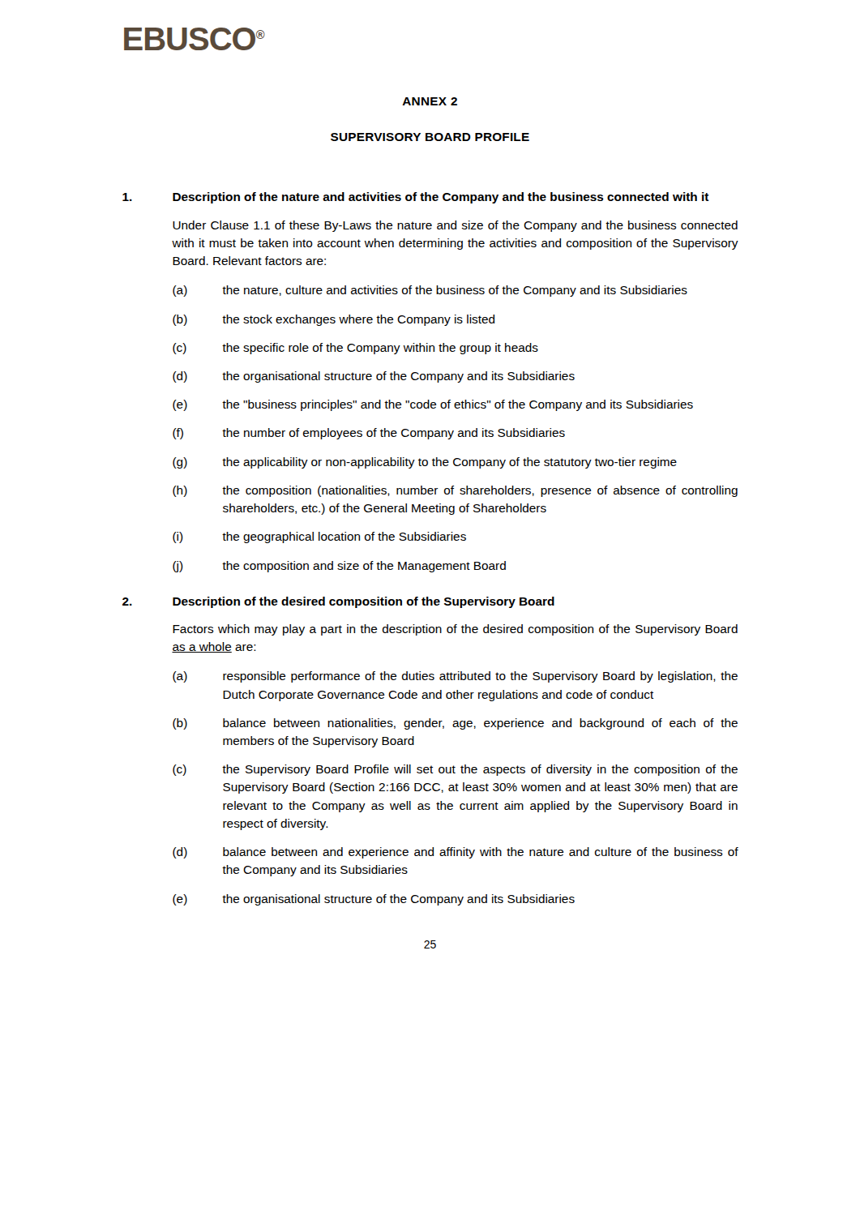EBUSCO®
ANNEX 2
SUPERVISORY BOARD PROFILE
1. Description of the nature and activities of the Company and the business connected with it
Under Clause 1.1 of these By-Laws the nature and size of the Company and the business connected with it must be taken into account when determining the activities and composition of the Supervisory Board. Relevant factors are:
(a) the nature, culture and activities of the business of the Company and its Subsidiaries
(b) the stock exchanges where the Company is listed
(c) the specific role of the Company within the group it heads
(d) the organisational structure of the Company and its Subsidiaries
(e) the "business principles" and the "code of ethics" of the Company and its Subsidiaries
(f) the number of employees of the Company and its Subsidiaries
(g) the applicability or non-applicability to the Company of the statutory two-tier regime
(h) the composition (nationalities, number of shareholders, presence of absence of controlling shareholders, etc.) of the General Meeting of Shareholders
(i) the geographical location of the Subsidiaries
(j) the composition and size of the Management Board
2. Description of the desired composition of the Supervisory Board
Factors which may play a part in the description of the desired composition of the Supervisory Board as a whole are:
(a) responsible performance of the duties attributed to the Supervisory Board by legislation, the Dutch Corporate Governance Code and other regulations and code of conduct
(b) balance between nationalities, gender, age, experience and background of each of the members of the Supervisory Board
(c) the Supervisory Board Profile will set out the aspects of diversity in the composition of the Supervisory Board (Section 2:166 DCC, at least 30% women and at least 30% men) that are relevant to the Company as well as the current aim applied by the Supervisory Board in respect of diversity.
(d) balance between and experience and affinity with the nature and culture of the business of the Company and its Subsidiaries
(e) the organisational structure of the Company and its Subsidiaries
25